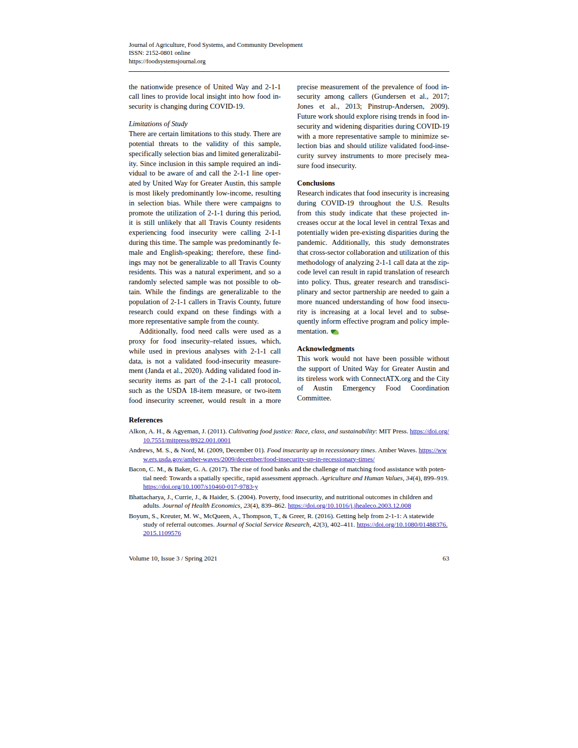Journal of Agriculture, Food Systems, and Community Development
ISSN: 2152-0801 online
https://foodsystemsjournal.org
the nationwide presence of United Way and 2-1-1 call lines to provide local insight into how food insecurity is changing during COVID-19.
Limitations of Study
There are certain limitations to this study. There are potential threats to the validity of this sample, specifically selection bias and limited generalizability. Since inclusion in this sample required an individual to be aware of and call the 2-1-1 line operated by United Way for Greater Austin, this sample is most likely predominantly low-income, resulting in selection bias. While there were campaigns to promote the utilization of 2-1-1 during this period, it is still unlikely that all Travis County residents experiencing food insecurity were calling 2-1-1 during this time. The sample was predominantly female and English-speaking; therefore, these findings may not be generalizable to all Travis County residents. This was a natural experiment, and so a randomly selected sample was not possible to obtain. While the findings are generalizable to the population of 2-1-1 callers in Travis County, future research could expand on these findings with a more representative sample from the county.
Additionally, food need calls were used as a proxy for food insecurity–related issues, which, while used in previous analyses with 2-1-1 call data, is not a validated food-insecurity measurement (Janda et al., 2020). Adding validated food insecurity items as part of the 2-1-1 call protocol, such as the USDA 18-item measure, or two-item food insecurity screener, would result in a more precise measurement of the prevalence of food insecurity among callers (Gundersen et al., 2017; Jones et al., 2013; Pinstrup-Andersen, 2009). Future work should explore rising trends in food insecurity and widening disparities during COVID-19 with a more representative sample to minimize selection bias and should utilize validated food-insecurity survey instruments to more precisely measure food insecurity.
Conclusions
Research indicates that food insecurity is increasing during COVID-19 throughout the U.S. Results from this study indicate that these projected increases occur at the local level in central Texas and potentially widen pre-existing disparities during the pandemic. Additionally, this study demonstrates that cross-sector collaboration and utilization of this methodology of analyzing 2-1-1 call data at the zip-code level can result in rapid translation of research into policy. Thus, greater research and transdisciplinary and sector partnership are needed to gain a more nuanced understanding of how food insecurity is increasing at a local level and to subsequently inform effective program and policy implementation.
Acknowledgments
This work would not have been possible without the support of United Way for Greater Austin and its tireless work with ConnectATX.org and the City of Austin Emergency Food Coordination Committee.
References
Alkon, A. H., & Agyeman, J. (2011). Cultivating food justice: Race, class, and sustainability: MIT Press. https://doi.org/10.7551/mitpress/8922.001.0001
Andrews, M. S., & Nord, M. (2009, December 01). Food insecurity up in recessionary times. Amber Waves. https://www.ers.usda.gov/amber-waves/2009/december/food-insecurity-up-in-recessionary-times/
Bacon, C. M., & Baker, G. A. (2017). The rise of food banks and the challenge of matching food assistance with potential need: Towards a spatially specific, rapid assessment approach. Agriculture and Human Values, 34(4), 899–919. https://doi.org/10.1007/s10460-017-9783-y
Bhattacharya, J., Currie, J., & Haider, S. (2004). Poverty, food insecurity, and nutritional outcomes in children and adults. Journal of Health Economics, 23(4), 839–862. https://doi.org/10.1016/j.jhealeco.2003.12.008
Boyum, S., Kreuter, M. W., McQueen, A., Thompson, T., & Greer, R. (2016). Getting help from 2-1-1: A statewide study of referral outcomes. Journal of Social Service Research, 42(3), 402–411. https://doi.org/10.1080/01488376.2015.1109576
Volume 10, Issue 3 / Spring 2021
63